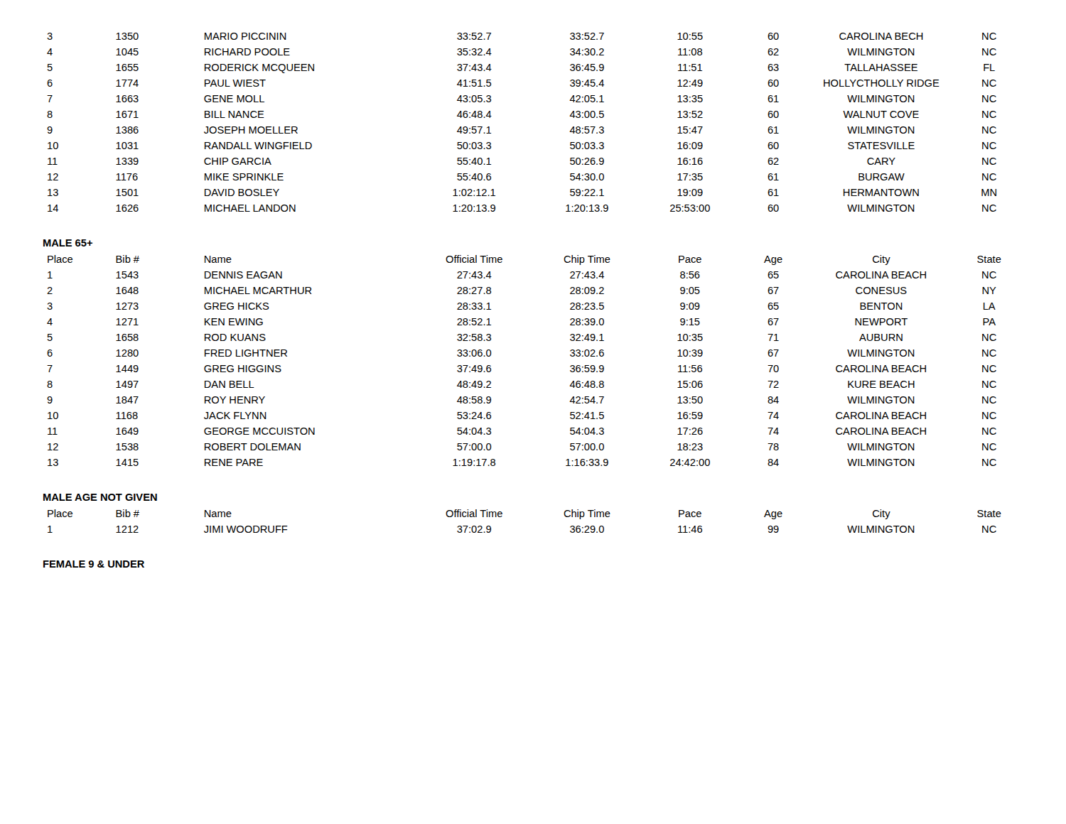| 3 | 1350 | MARIO PICCININ | 33:52.7 | 33:52.7 | 10:55 | 60 | CAROLINA BECH | NC |
| 4 | 1045 | RICHARD POOLE | 35:32.4 | 34:30.2 | 11:08 | 62 | WILMINGTON | NC |
| 5 | 1655 | RODERICK MCQUEEN | 37:43.4 | 36:45.9 | 11:51 | 63 | TALLAHASSEE | FL |
| 6 | 1774 | PAUL WIEST | 41:51.5 | 39:45.4 | 12:49 | 60 | HOLLYCTHOLLY RIDGE | NC |
| 7 | 1663 | GENE MOLL | 43:05.3 | 42:05.1 | 13:35 | 61 | WILMINGTON | NC |
| 8 | 1671 | BILL NANCE | 46:48.4 | 43:00.5 | 13:52 | 60 | WALNUT COVE | NC |
| 9 | 1386 | JOSEPH MOELLER | 49:57.1 | 48:57.3 | 15:47 | 61 | WILMINGTON | NC |
| 10 | 1031 | RANDALL WINGFIELD | 50:03.3 | 50:03.3 | 16:09 | 60 | STATESVILLE | NC |
| 11 | 1339 | CHIP GARCIA | 55:40.1 | 50:26.9 | 16:16 | 62 | CARY | NC |
| 12 | 1176 | MIKE SPRINKLE | 55:40.6 | 54:30.0 | 17:35 | 61 | BURGAW | NC |
| 13 | 1501 | DAVID BOSLEY | 1:02:12.1 | 59:22.1 | 19:09 | 61 | HERMANTOWN | MN |
| 14 | 1626 | MICHAEL LANDON | 1:20:13.9 | 1:20:13.9 | 25:53:00 | 60 | WILMINGTON | NC |
MALE 65+
| Place | Bib # | Name | Official Time | Chip Time | Pace | Age | City | State |
| 1 | 1543 | DENNIS EAGAN | 27:43.4 | 27:43.4 | 8:56 | 65 | CAROLINA BEACH | NC |
| 2 | 1648 | MICHAEL MCARTHUR | 28:27.8 | 28:09.2 | 9:05 | 67 | CONESUS | NY |
| 3 | 1273 | GREG HICKS | 28:33.1 | 28:23.5 | 9:09 | 65 | BENTON | LA |
| 4 | 1271 | KEN EWING | 28:52.1 | 28:39.0 | 9:15 | 67 | NEWPORT | PA |
| 5 | 1658 | ROD KUANS | 32:58.3 | 32:49.1 | 10:35 | 71 | AUBURN | NC |
| 6 | 1280 | FRED LIGHTNER | 33:06.0 | 33:02.6 | 10:39 | 67 | WILMINGTON | NC |
| 7 | 1449 | GREG HIGGINS | 37:49.6 | 36:59.9 | 11:56 | 70 | CAROLINA BEACH | NC |
| 8 | 1497 | DAN BELL | 48:49.2 | 46:48.8 | 15:06 | 72 | KURE BEACH | NC |
| 9 | 1847 | ROY HENRY | 48:58.9 | 42:54.7 | 13:50 | 84 | WILMINGTON | NC |
| 10 | 1168 | JACK FLYNN | 53:24.6 | 52:41.5 | 16:59 | 74 | CAROLINA BEACH | NC |
| 11 | 1649 | GEORGE MCCUISTON | 54:04.3 | 54:04.3 | 17:26 | 74 | CAROLINA BEACH | NC |
| 12 | 1538 | ROBERT DOLEMAN | 57:00.0 | 57:00.0 | 18:23 | 78 | WILMINGTON | NC |
| 13 | 1415 | RENE PARE | 1:19:17.8 | 1:16:33.9 | 24:42:00 | 84 | WILMINGTON | NC |
MALE AGE NOT GIVEN
| Place | Bib # | Name | Official Time | Chip Time | Pace | Age | City | State |
| 1 | 1212 | JIMI WOODRUFF | 37:02.9 | 36:29.0 | 11:46 | 99 | WILMINGTON | NC |
FEMALE 9 & UNDER